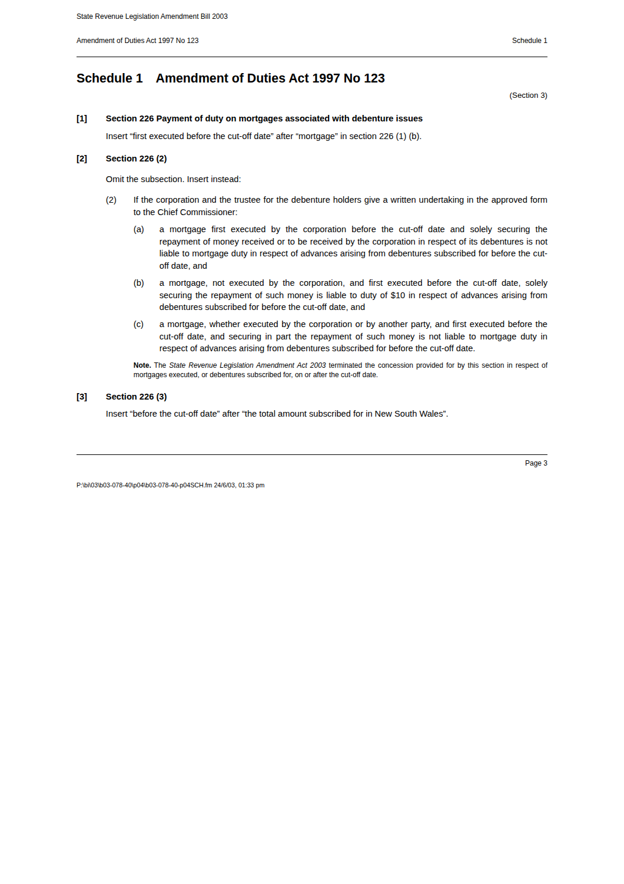State Revenue Legislation Amendment Bill 2003
Amendment of Duties Act 1997 No 123 Schedule 1
Schedule 1
Amendment of Duties Act 1997 No 123
(Section 3)
[1] Section 226 Payment of duty on mortgages associated with debenture issues
Insert “first executed before the cut-off date” after “mortgage” in section 226 (1) (b).
[2] Section 226 (2)
Omit the subsection. Insert instead:
(2) If the corporation and the trustee for the debenture holders give a written undertaking in the approved form to the Chief Commissioner:
(a) a mortgage first executed by the corporation before the cut-off date and solely securing the repayment of money received or to be received by the corporation in respect of its debentures is not liable to mortgage duty in respect of advances arising from debentures subscribed for before the cut-off date, and
(b) a mortgage, not executed by the corporation, and first executed before the cut-off date, solely securing the repayment of such money is liable to duty of $10 in respect of advances arising from debentures subscribed for before the cut-off date, and
(c) a mortgage, whether executed by the corporation or by another party, and first executed before the cut-off date, and securing in part the repayment of such money is not liable to mortgage duty in respect of advances arising from debentures subscribed for before the cut-off date.
Note. The State Revenue Legislation Amendment Act 2003 terminated the concession provided for by this section in respect of mortgages executed, or debentures subscribed for, on or after the cut-off date.
[3] Section 226 (3)
Insert “before the cut-off date” after “the total amount subscribed for in New South Wales”.
Page 3
P:\bi\03\b03-078-40\p04\b03-078-40-p04SCH.fm 24/6/03, 01:33 pm